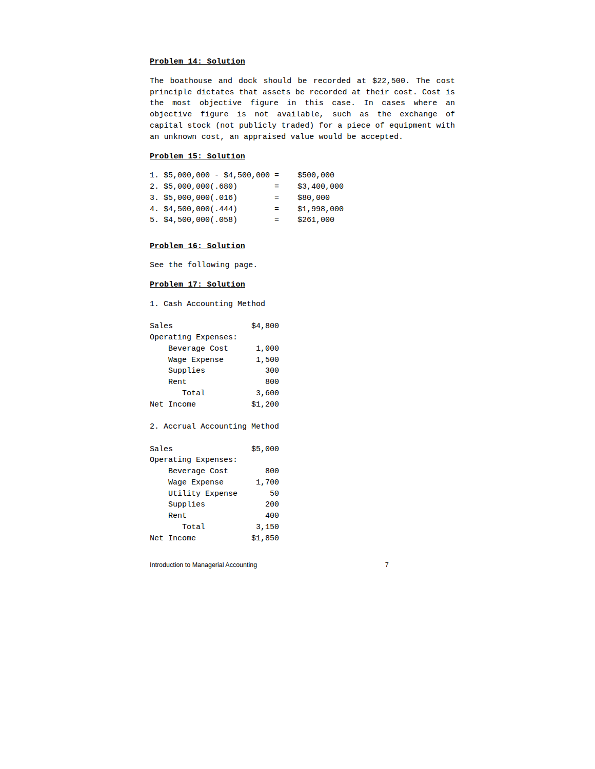Problem 14: Solution
The boathouse and dock should be recorded at $22,500. The cost principle dictates that assets be recorded at their cost. Cost is the most objective figure in this case. In cases where an objective figure is not available, such as the exchange of capital stock (not publicly traded) for a piece of equipment with an unknown cost, an appraised value would be accepted.
Problem 15: Solution
1. $5,000,000 - $4,500,000 =    $500,000
2. $5,000,000(.680)        =    $3,400,000
3. $5,000,000(.016)        =    $80,000
4. $4,500,000(.444)        =    $1,998,000
5. $4,500,000(.058)        =    $261,000
Problem 16: Solution
See the following page.
Problem 17: Solution
1. Cash Accounting Method

Sales                 $4,800
Operating Expenses:
    Beverage Cost      1,000
    Wage Expense       1,500
    Supplies             300
    Rent                 800
       Total           3,600
Net Income            $1,200

2. Accrual Accounting Method

Sales                 $5,000
Operating Expenses:
    Beverage Cost        800
    Wage Expense       1,700
    Utility Expense       50
    Supplies             200
    Rent                 400
       Total           3,150
Net Income            $1,850
Introduction to Managerial Accounting 7